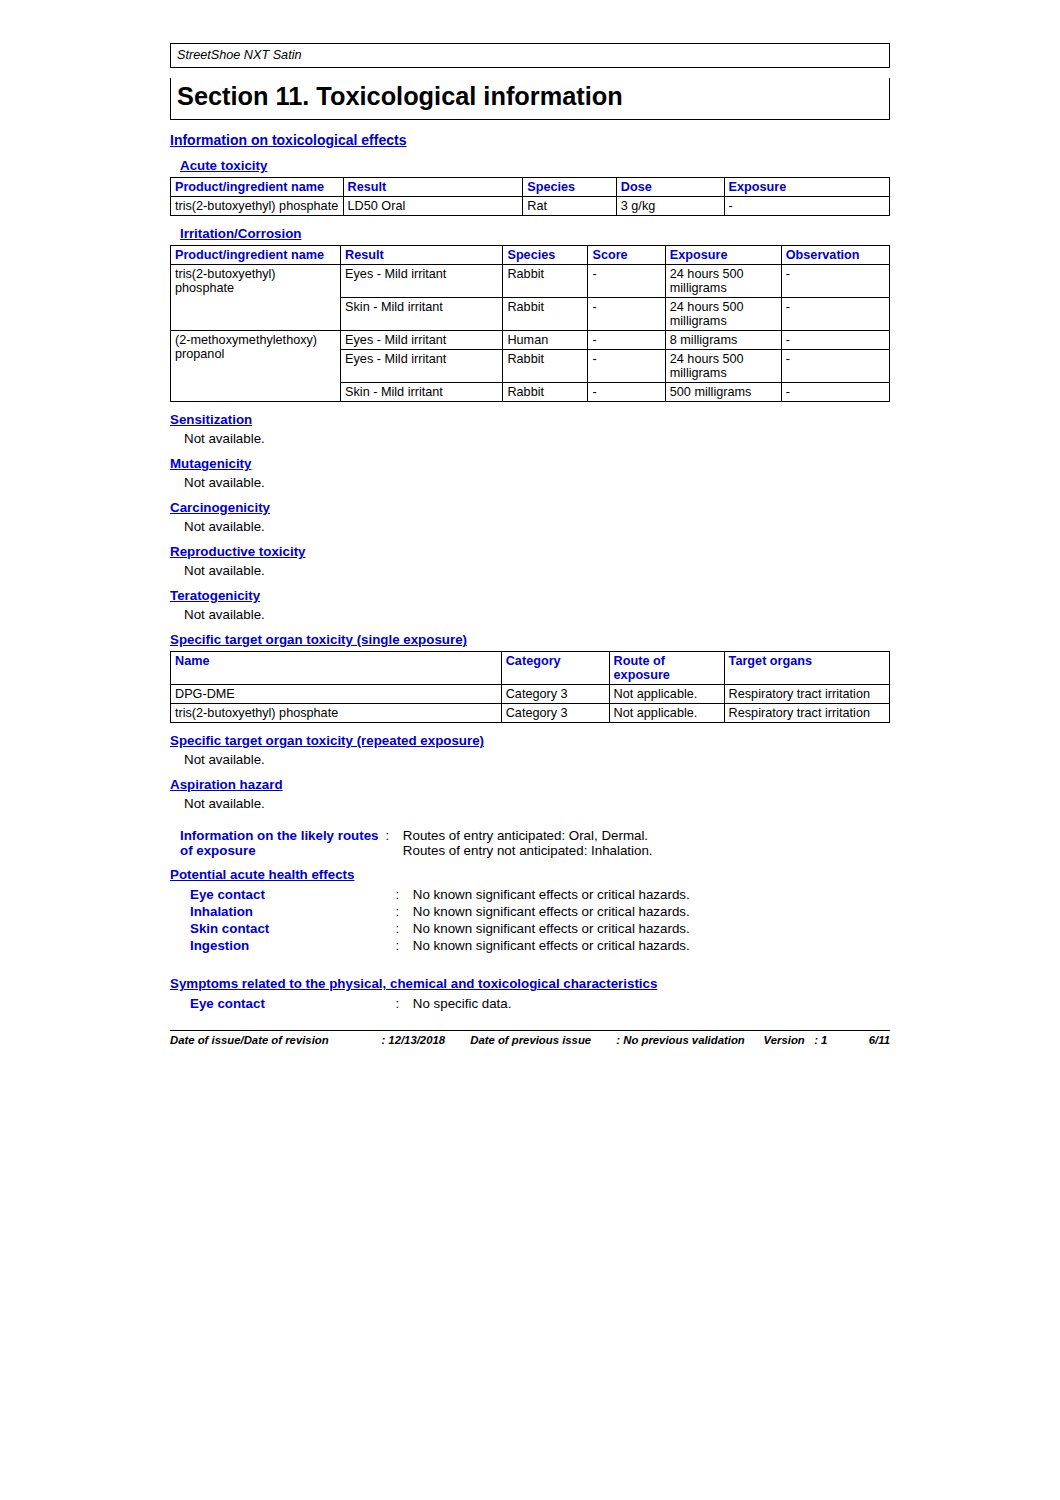StreetShoe NXT Satin
Section 11. Toxicological information
Information on toxicological effects
Acute toxicity
| Product/ingredient name | Result | Species | Dose | Exposure |
| --- | --- | --- | --- | --- |
| tris(2-butoxyethyl) phosphate | LD50 Oral | Rat | 3 g/kg | - |
Irritation/Corrosion
| Product/ingredient name | Result | Species | Score | Exposure | Observation |
| --- | --- | --- | --- | --- | --- |
| tris(2-butoxyethyl) phosphate | Eyes - Mild irritant | Rabbit | - | 24 hours 500 milligrams | - |
| Skin - Mild irritant | Rabbit | - | 24 hours 500 milligrams | - |
| (2-methoxymethylethoxy) propanol | Eyes - Mild irritant | Human | - | 8 milligrams | - |
| Eyes - Mild irritant | Rabbit | - | 24 hours 500 milligrams | - |
| Skin - Mild irritant | Rabbit | - | 500 milligrams | - |
Sensitization
Not available.
Mutagenicity
Not available.
Carcinogenicity
Not available.
Reproductive toxicity
Not available.
Teratogenicity
Not available.
Specific target organ toxicity (single exposure)
| Name | Category | Route of exposure | Target organs |
| --- | --- | --- | --- |
| DPG-DME | Category 3 | Not applicable. | Respiratory tract irritation |
| tris(2-butoxyethyl) phosphate | Category 3 | Not applicable. | Respiratory tract irritation |
Specific target organ toxicity (repeated exposure)
Not available.
Aspiration hazard
Not available.
Information on the likely routes of exposure
:
Routes of entry anticipated: Oral, Dermal.
Routes of entry not anticipated: Inhalation.
Potential acute health effects
Eye contact
:
No known significant effects or critical hazards.
Inhalation
:
No known significant effects or critical hazards.
Skin contact
:
No known significant effects or critical hazards.
Ingestion
:
No known significant effects or critical hazards.
Symptoms related to the physical, chemical and toxicological characteristics
Eye contact
:
No specific data.
Date of issue/Date of revision
: 12/13/2018 Date of previous issue : No previous validation Version : 1
6/11